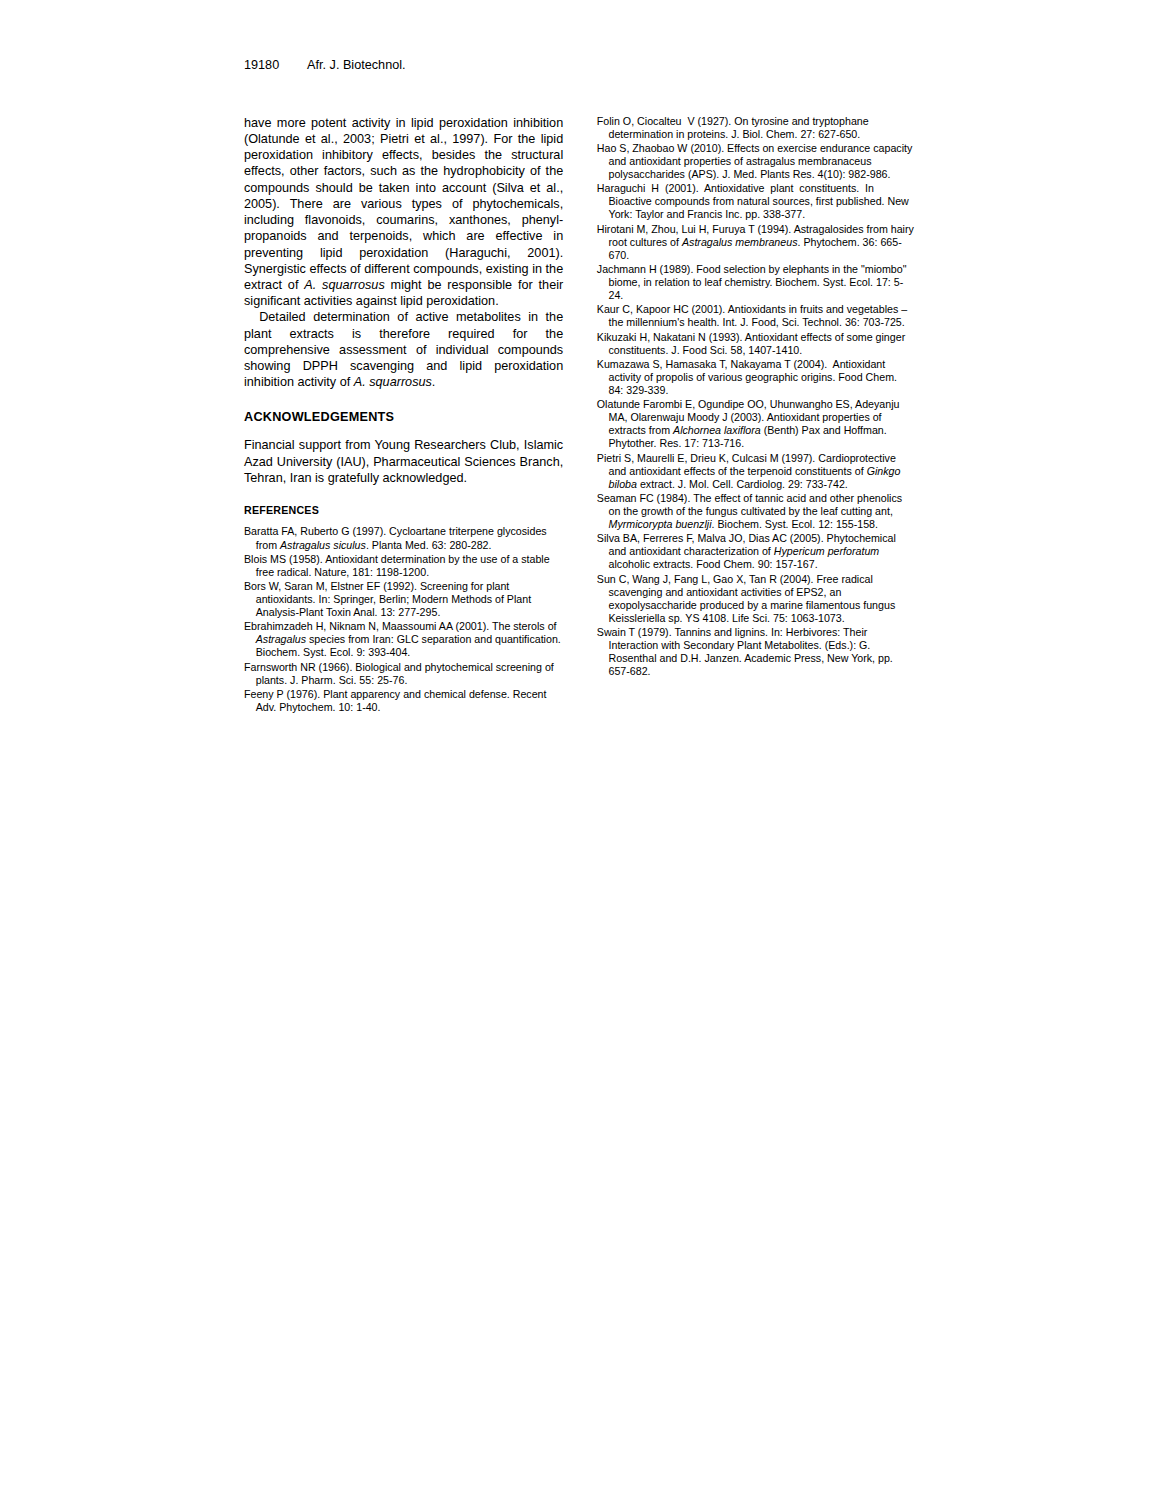19180 Afr. J. Biotechnol.
have more potent activity in lipid peroxidation inhibition (Olatunde et al., 2003; Pietri et al., 1997). For the lipid peroxidation inhibitory effects, besides the structural effects, other factors, such as the hydrophobicity of the compounds should be taken into account (Silva et al., 2005). There are various types of phytochemicals, including flavonoids, coumarins, xanthones, phenyl-propanoids and terpenoids, which are effective in preventing lipid peroxidation (Haraguchi, 2001). Synergistic effects of different compounds, existing in the extract of A. squarrosus might be responsible for their significant activities against lipid peroxidation.
Detailed determination of active metabolites in the plant extracts is therefore required for the comprehensive assessment of individual compounds showing DPPH scavenging and lipid peroxidation inhibition activity of A. squarrosus.
Acknowledgements
Financial support from Young Researchers Club, Islamic Azad University (IAU), Pharmaceutical Sciences Branch, Tehran, Iran is gratefully acknowledged.
References
Baratta FA, Ruberto G (1997). Cycloartane triterpene glycosides from Astragalus siculus. Planta Med. 63: 280-282.
Blois MS (1958). Antioxidant determination by the use of a stable free radical. Nature, 181: 1198-1200.
Bors W, Saran M, Elstner EF (1992). Screening for plant antioxidants. In: Springer, Berlin; Modern Methods of Plant Analysis-Plant Toxin Anal. 13: 277-295.
Ebrahimzadeh H, Niknam N, Maassoumi AA (2001). The sterols of Astragalus species from Iran: GLC separation and quantification. Biochem. Syst. Ecol. 9: 393-404.
Farnsworth NR (1966). Biological and phytochemical screening of plants. J. Pharm. Sci. 55: 25-76.
Feeny P (1976). Plant apparency and chemical defense. Recent Adv. Phytochem. 10: 1-40.
Folin O, Ciocalteu V (1927). On tyrosine and tryptophane determination in proteins. J. Biol. Chem. 27: 627-650.
Hao S, Zhaobao W (2010). Effects on exercise endurance capacity and antioxidant properties of astragalus membranaceus polysaccharides (APS). J. Med. Plants Res. 4(10): 982-986.
Haraguchi H (2001). Antioxidative plant constituents. In Bioactive compounds from natural sources, first published. New York: Taylor and Francis Inc. pp. 338-377.
Hirotani M, Zhou, Lui H, Furuya T (1994). Astragalosides from hairy root cultures of Astragalus membraneus. Phytochem. 36: 665-670.
Jachmann H (1989). Food selection by elephants in the "miombo" biome, in relation to leaf chemistry. Biochem. Syst. Ecol. 17: 5-24.
Kaur C, Kapoor HC (2001). Antioxidants in fruits and vegetables – the millennium's health. Int. J. Food, Sci. Technol. 36: 703-725.
Kikuzaki H, Nakatani N (1993). Antioxidant effects of some ginger constituents. J. Food Sci. 58, 1407-1410.
Kumazawa S, Hamasaka T, Nakayama T (2004). Antioxidant activity of propolis of various geographic origins. Food Chem. 84: 329-339.
Olatunde Farombi E, Ogundipe OO, Uhunwangho ES, Adeyanju MA, Olarenwaju Moody J (2003). Antioxidant properties of extracts from Alchornea laxiflora (Benth) Pax and Hoffman. Phytother. Res. 17: 713-716.
Pietri S, Maurelli E, Drieu K, Culcasi M (1997). Cardioprotective and antioxidant effects of the terpenoid constituents of Ginkgo biloba extract. J. Mol. Cell. Cardiolog. 29: 733-742.
Seaman FC (1984). The effect of tannic acid and other phenolics on the growth of the fungus cultivated by the leaf cutting ant, Myrmicorypta buenzlji. Biochem. Syst. Ecol. 12: 155-158.
Silva BA, Ferreres F, Malva JO, Dias AC (2005). Phytochemical and antioxidant characterization of Hypericum perforatum alcoholic extracts. Food Chem. 90: 157-167.
Sun C, Wang J, Fang L, Gao X, Tan R (2004). Free radical scavenging and antioxidant activities of EPS2, an exopolysaccharide produced by a marine filamentous fungus Keissleriella sp. YS 4108. Life Sci. 75: 1063-1073.
Swain T (1979). Tannins and lignins. In: Herbivores: Their Interaction with Secondary Plant Metabolites. (Eds.): G. Rosenthal and D.H. Janzen. Academic Press, New York, pp. 657-682.